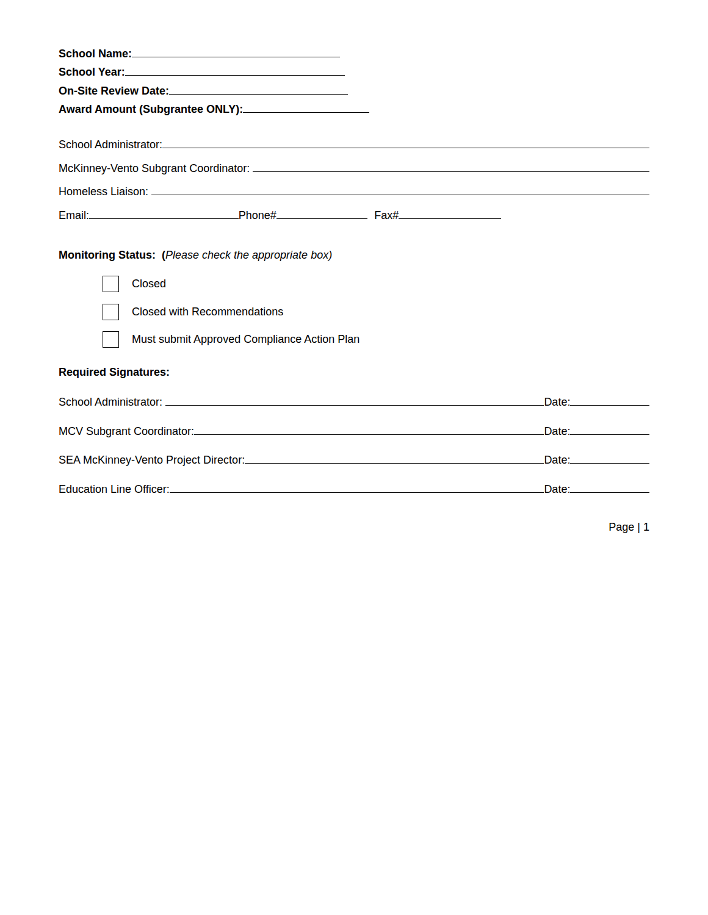School Name:
School Year:
On-Site Review Date:
Award Amount (Subgrantee ONLY):
School Administrator:
McKinney-Vento Subgrant Coordinator:
Homeless Liaison:
Email: Phone# Fax#
Monitoring Status: (Please check the appropriate box)
Closed
Closed with Recommendations
Must submit Approved Compliance Action Plan
Required Signatures:
School Administrator: Date:
MCV Subgrant Coordinator: Date:
SEA McKinney-Vento Project Director: Date:
Education Line Officer: Date:
Page | 1